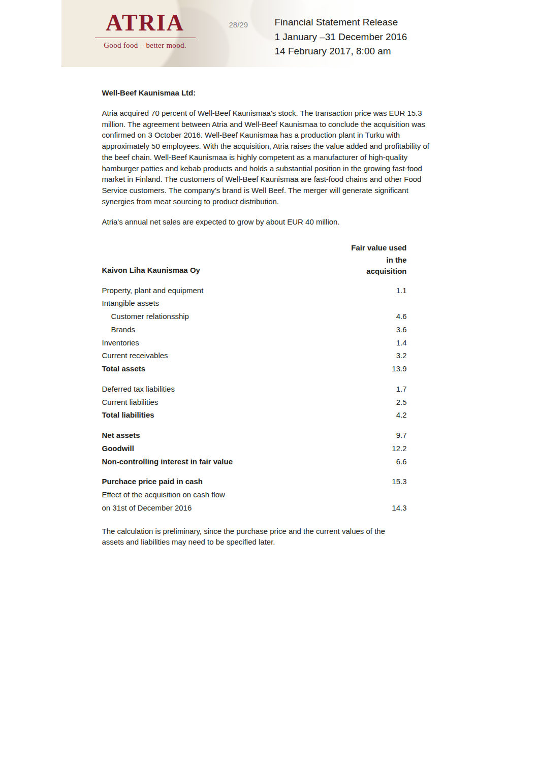ATRIA
Good food – better mood.
28/29
Financial Statement Release
1 January –31 December 2016
14 February 2017, 8:00 am
Well-Beef Kaunismaa Ltd:
Atria acquired 70 percent of Well-Beef Kaunismaa's stock. The transaction price was EUR 15.3 million. The agreement between Atria and Well-Beef Kaunismaa to conclude the acquisition was confirmed on 3 October 2016. Well-Beef Kaunismaa has a production plant in Turku with approximately 50 employees. With the acquisition, Atria raises the value added and profitability of the beef chain. Well-Beef Kaunismaa is highly competent as a manufacturer of high-quality hamburger patties and kebab products and holds a substantial position in the growing fast-food market in Finland. The customers of Well-Beef Kaunismaa are fast-food chains and other Food Service customers. The company’s brand is Well Beef. The merger will generate significant synergies from meat sourcing to product distribution.
Atria's annual net sales are expected to grow by about EUR 40 million.
| | Fair value used |
| Kaivon Liha Kaunismaa Oy | in the acquisition |
| Property, plant and equipment | 1.1 |
| Intangible assets | |
| Customer relationsship | 4.6 |
| Brands | 3.6 |
| Inventories | 1.4 |
| Current receivables | 3.2 |
| Total assets | 13.9 |
| Deferred tax liabilities | 1.7 |
| Current liabilities | 2.5 |
| Total liabilities | 4.2 |
| Net assets | 9.7 |
| Goodwill | 12.2 |
| Non-controlling interest in fair value | 6.6 |
| Purchace price paid in cash | 15.3 |
| Effect of the acquisition on cash flow | |
| on 31st of December 2016 | 14.3 |
The calculation is preliminary, since the purchase price and the current values of the
assets and liabilities may need to be specified later.